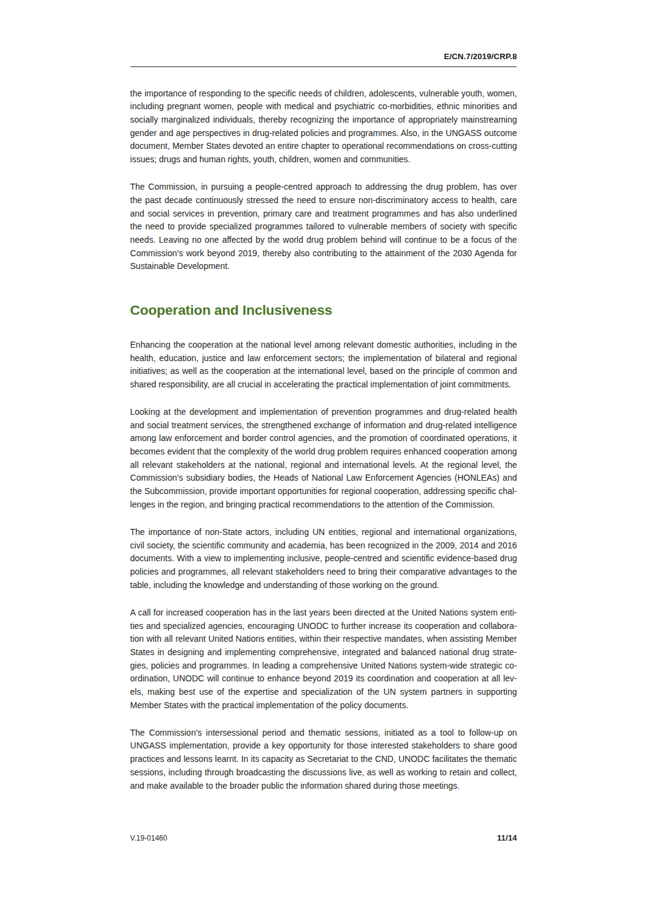E/CN.7/2019/CRP.8
the importance of responding to the specific needs of children, adolescents, vulnerable youth, women, including pregnant women, people with medical and psychiatric co-morbidities, ethnic minorities and socially marginalized individuals, thereby recognizing the importance of appropriately mainstreaming gender and age perspectives in drug-related policies and programmes. Also, in the UNGASS outcome document, Member States devoted an entire chapter to operational recommendations on cross-cutting issues; drugs and human rights, youth, children, women and communities.
The Commission, in pursuing a people-centred approach to addressing the drug problem, has over the past decade continuously stressed the need to ensure non-discriminatory access to health, care and social services in prevention, primary care and treatment programmes and has also underlined the need to provide specialized programmes tailored to vulnerable members of society with specific needs. Leaving no one affected by the world drug problem behind will continue to be a focus of the Commission’s work beyond 2019, thereby also contributing to the attainment of the 2030 Agenda for Sustainable Development.
Cooperation and Inclusiveness
Enhancing the cooperation at the national level among relevant domestic authorities, including in the health, education, justice and law enforcement sectors; the implementation of bilateral and regional initiatives; as well as the cooperation at the international level, based on the principle of common and shared responsibility, are all crucial in accelerating the practical implementation of joint commitments.
Looking at the development and implementation of prevention programmes and drug-related health and social treatment services, the strengthened exchange of information and drug-related intelligence among law enforcement and border control agencies, and the promotion of coordinated operations, it becomes evident that the complexity of the world drug problem requires enhanced cooperation among all relevant stakeholders at the national, regional and international levels. At the regional level, the Commission’s subsidiary bodies, the Heads of National Law Enforcement Agencies (HONLEAs) and the Subcommission, provide important opportunities for regional cooperation, addressing specific challenges in the region, and bringing practical recommendations to the attention of the Commission.
The importance of non-State actors, including UN entities, regional and international organizations, civil society, the scientific community and academia, has been recognized in the 2009, 2014 and 2016 documents. With a view to implementing inclusive, people-centred and scientific evidence-based drug policies and programmes, all relevant stakeholders need to bring their comparative advantages to the table, including the knowledge and understanding of those working on the ground.
A call for increased cooperation has in the last years been directed at the United Nations system entities and specialized agencies, encouraging UNODC to further increase its cooperation and collaboration with all relevant United Nations entities, within their respective mandates, when assisting Member States in designing and implementing comprehensive, integrated and balanced national drug strategies, policies and programmes. In leading a comprehensive United Nations system-wide strategic coordination, UNODC will continue to enhance beyond 2019 its coordination and cooperation at all levels, making best use of the expertise and specialization of the UN system partners in supporting Member States with the practical implementation of the policy documents.
The Commission’s intersessional period and thematic sessions, initiated as a tool to follow-up on UNGASS implementation, provide a key opportunity for those interested stakeholders to share good practices and lessons learnt. In its capacity as Secretariat to the CND, UNODC facilitates the thematic sessions, including through broadcasting the discussions live, as well as working to retain and collect, and make available to the broader public the information shared during those meetings.
V.19-01460 11/14